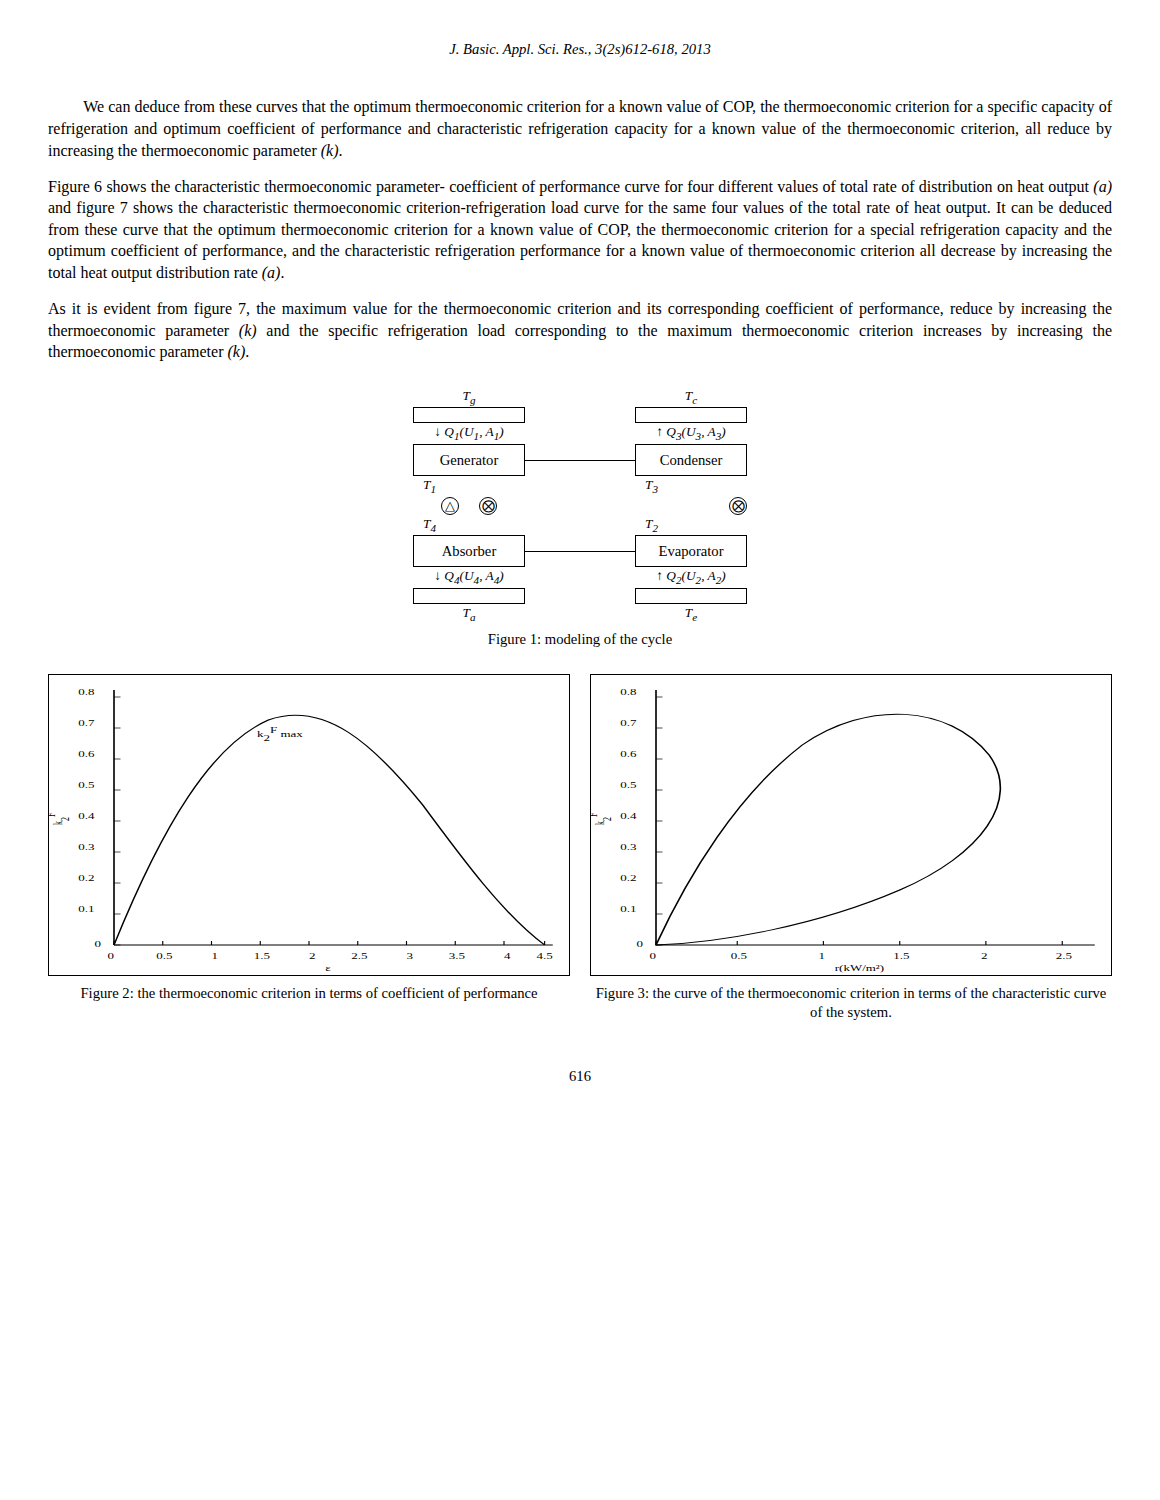J. Basic. Appl. Sci. Res., 3(2s)612-618, 2013
We can deduce from these curves that the optimum thermoeconomic criterion for a known value of COP, the thermoeconomic criterion for a specific capacity of refrigeration and optimum coefficient of performance and characteristic refrigeration capacity for a known value of the thermoeconomic criterion, all reduce by increasing the thermoeconomic parameter (k).
Figure 6 shows the characteristic thermoeconomic parameter- coefficient of performance curve for four different values of total rate of distribution on heat output (a) and figure 7 shows the characteristic thermoeconomic criterion-refrigeration load curve for the same four values of the total rate of heat output. It can be deduced from these curve that the optimum thermoeconomic criterion for a known value of COP, the thermoeconomic criterion for a special refrigeration capacity and the optimum coefficient of performance, and the characteristic refrigeration performance for a known value of thermoeconomic criterion all decrease by increasing the total heat output distribution rate (a).
As it is evident from figure 7, the maximum value for the thermoeconomic criterion and its corresponding coefficient of performance, reduce by increasing the thermoeconomic parameter (k) and the specific refrigeration load corresponding to the maximum thermoeconomic criterion increases by increasing the thermoeconomic parameter (k).
| T g | | T c |
| ↓ Q 1 (U 1 , A 1 ) | | ↑ Q 3 (U 3 , A 3 ) |
| Generator | | Condenser |
| T 1 | | T 3 |
| △ ⨂ | | ⨂ |
| T 4 | | T 2 |
| Absorber | | Evaporator |
| ↓ Q 4 (U 4 , A 4 ) | | ↑ Q 2 (U 2 , A 2 ) |
| T a | | T e |
Figure 1: modeling of the cycle
0.8 0.7 0.6 0.5 0.4 0.3 0.2 0.1 0 0 0.5 1 1.5 2 2.5 3 3.5 4 4.5 k2F max ε k2F
Figure 2: the thermoeconomic criterion in terms of coefficient of performance
0.8 0.7 0.6 0.5 0.4 0.3 0.2 0.1 0 0 0.5 1 1.5 2 2.5 r(kW/m²) k2F
Figure 3: the curve of the thermoeconomic criterion in terms of the characteristic curve of the system.
616